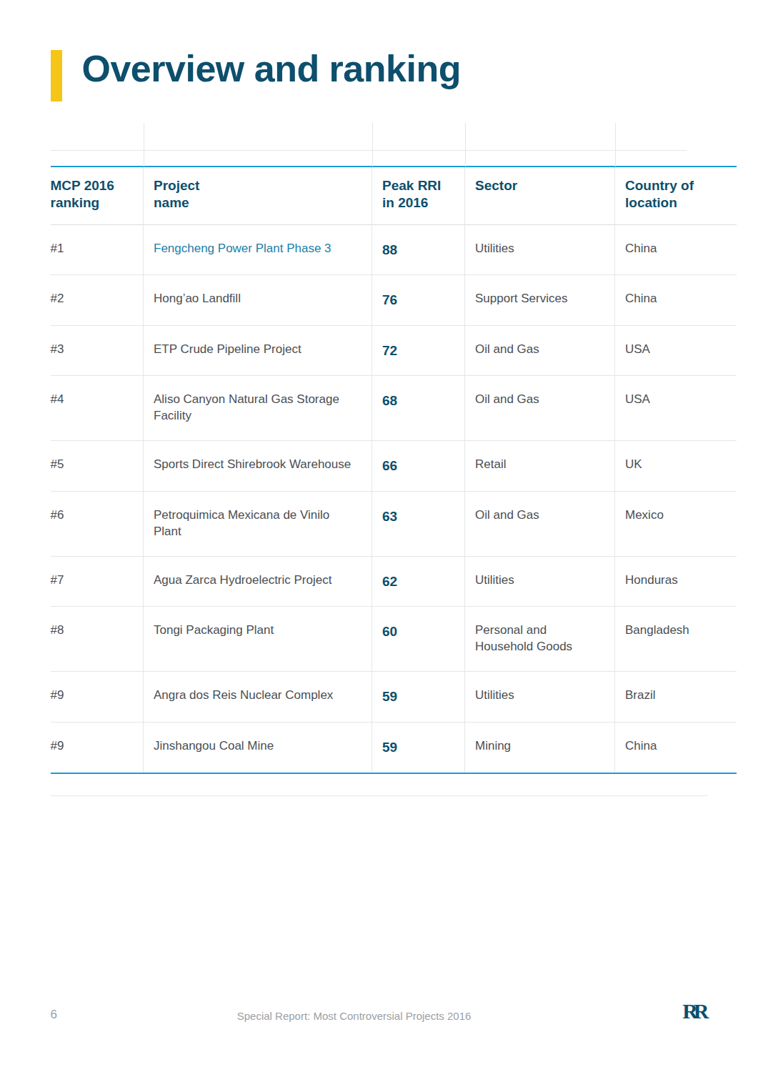Overview and ranking
| MCP 2016 ranking | Project name | Peak RRI in 2016 | Sector | Country of location |
| --- | --- | --- | --- | --- |
| #1 | Fengcheng Power Plant Phase 3 | 88 | Utilities | China |
| #2 | Hong’ao Landfill | 76 | Support Services | China |
| #3 | ETP Crude Pipeline Project | 72 | Oil and Gas | USA |
| #4 | Aliso Canyon Natural Gas Storage Facility | 68 | Oil and Gas | USA |
| #5 | Sports Direct Shirebrook Warehouse | 66 | Retail | UK |
| #6 | Petroquimica Mexicana de Vinilo Plant | 63 | Oil and Gas | Mexico |
| #7 | Agua Zarca Hydroelectric Project | 62 | Utilities | Honduras |
| #8 | Tongi Packaging Plant | 60 | Personal and Household Goods | Bangladesh |
| #9 | Angra dos Reis Nuclear Complex | 59 | Utilities | Brazil |
| #9 | Jinshangou Coal Mine | 59 | Mining | China |
6
Special Report: Most Controversial Projects 2016
RR